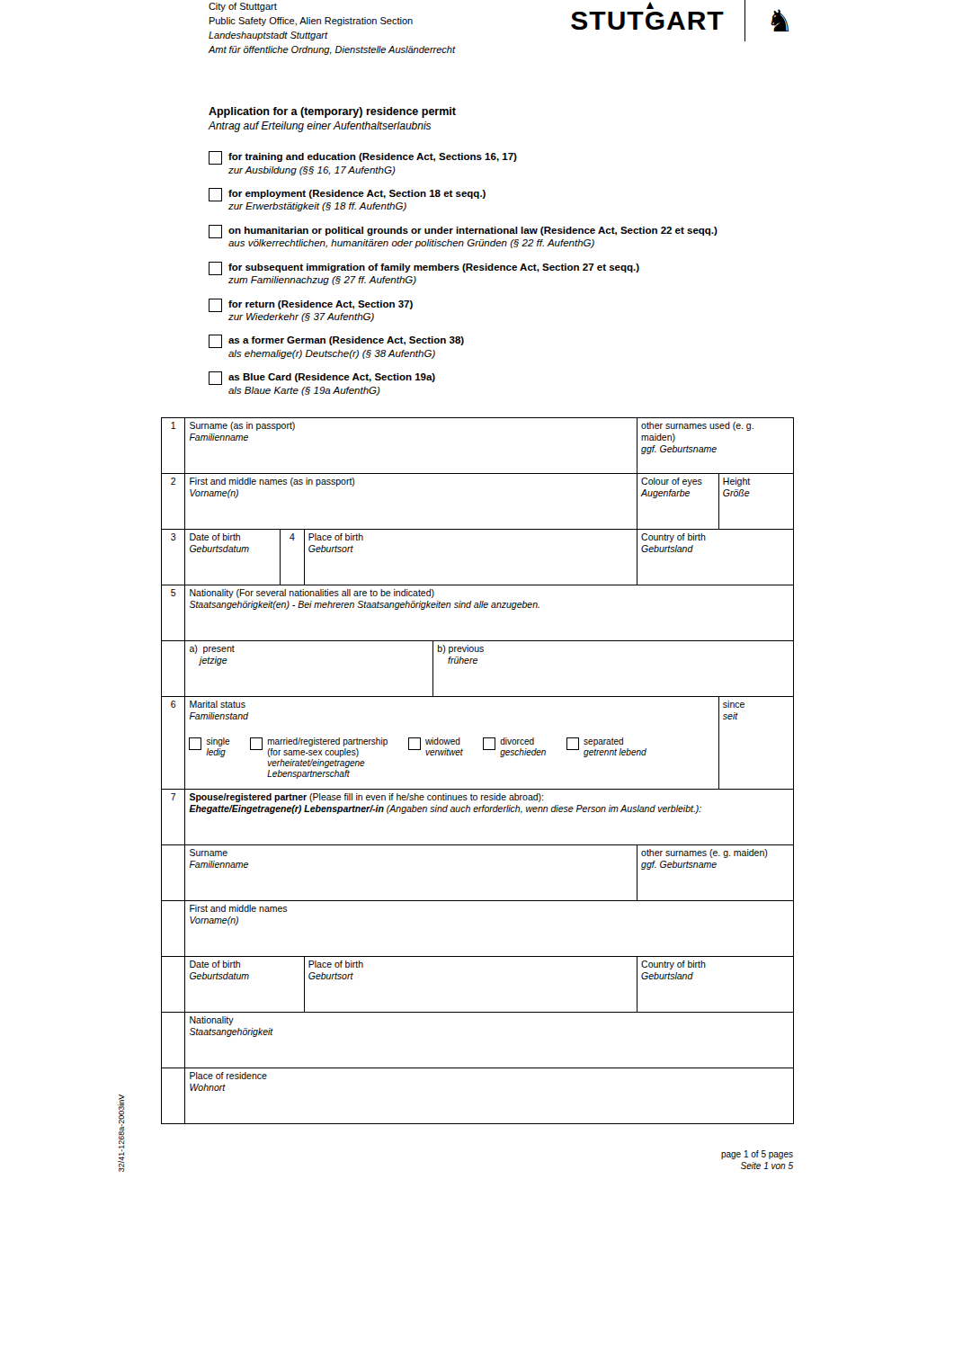City of Stuttgart
Public Safety Office, Alien Registration Section
Landeshauptstadt Stuttgart
Amt für öffentliche Ordnung, Dienststelle Ausländerrecht
STU▲TGART
♞
Application for a (temporary) residence permit
Antrag auf Erteilung einer Aufenthaltserlaubnis
for training and education (Residence Act, Sections 16, 17) zur Ausbildung (§§ 16, 17 AufenthG)
for employment (Residence Act, Section 18 et seqq.) zur Erwerbstätigkeit (§ 18 ff. AufenthG)
on humanitarian or political grounds or under international law (Residence Act, Section 22 et seqq.) aus völkerrechtlichen, humanitären oder politischen Gründen (§ 22 ff. AufenthG)
for subsequent immigration of family members (Residence Act, Section 27 et seqq.) zum Familiennachzug (§ 27 ff. AufenthG)
for return (Residence Act, Section 37) zur Wiederkehr (§ 37 AufenthG)
as a former German (Residence Act, Section 38) als ehemalige(r) Deutsche(r) (§ 38 AufenthG)
as Blue Card (Residence Act, Section 19a) als Blaue Karte (§ 19a AufenthG)
| 1 | Surname (as in passport) Familienname | other surnames used (e. g. maiden) ggf. Geburtsname |
| 2 | First and middle names (as in passport) Vorname(n) | Colour of eyes Augenfarbe | Height Größe |
| 3 | Date of birth Geburtsdatum | 4 | Place of birth Geburtsort | Country of birth Geburtsland |
| 5 | Nationality (For several nationalities all are to be indicated) Staatsangehörigkeit(en) - Bei mehreren Staatsangehörigkeiten sind alle anzugeben. |
| | a) present jetzige | b) previous frühere |
| 6 | Marital status Familienstand single ledig married/registered partnership (for same-sex couples) verheiratet/eingetragene Lebenspartnerschaft widowed verwitwet divorced geschieden separated getrennt lebend | since seit |
| 7 | Spouse/registered partner (Please fill in even if he/she continues to reside abroad): Ehegatte/Eingetragene(r) Lebenspartner/-in (Angaben sind auch erforderlich, wenn diese Person im Ausland verbleibt.): |
| | Surname Familienname | other surnames (e. g. maiden) ggf. Geburtsname |
| | First and middle names Vorname(n) |
| | Date of birth Geburtsdatum | Place of birth Geburtsort | Country of birth Geburtsland |
| | Nationality Staatsangehörigkeit |
| | Place of residence Wohnort |
32/41-1268a-2003inV
page 1 of 5 pages
Seite 1 von 5